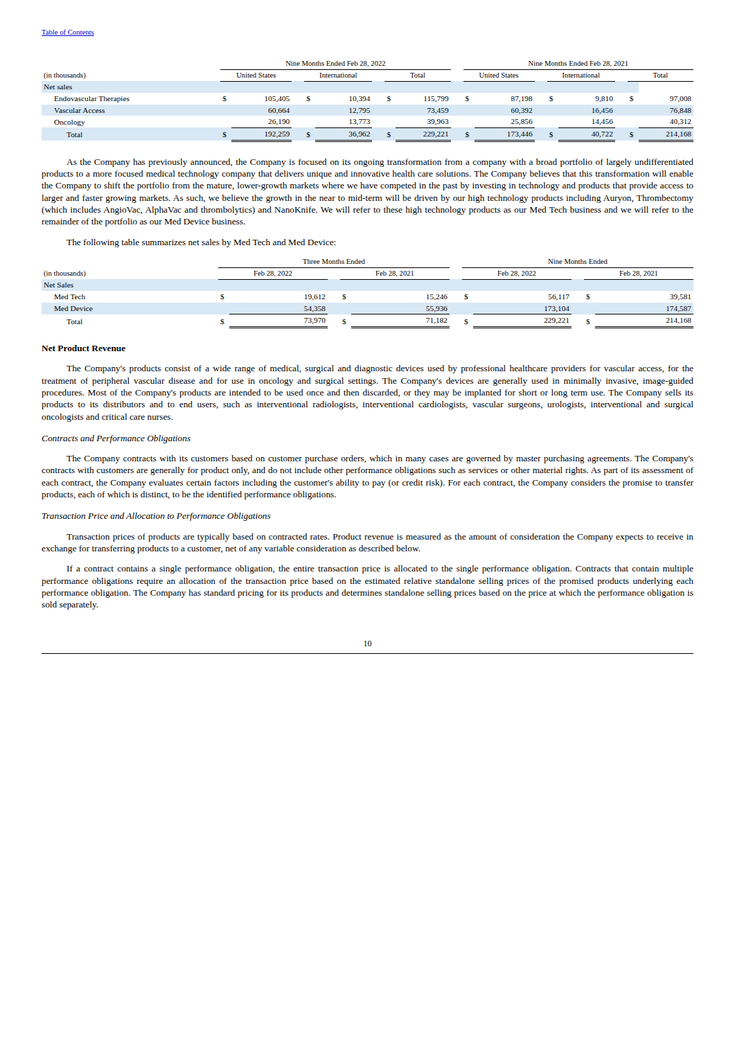Table of Contents
| | | Nine Months Ended Feb 28, 2022 | | Nine Months Ended Feb 28, 2021 |
| (in thousands) | | United States | | International | | Total | | United States | | International | | Total |
| Net sales | | | | | | | | | | | | | | | | | |
| Endovascular Therapies | | $ | 105,405 | | $ | 10,394 | | $ | 115,799 | | $ | 87,198 | | $ | 9,810 | | $ | 97,008 |
| Vascular Access | | | 60,664 | | | 12,795 | | | 73,459 | | | 60,392 | | | 16,456 | | | 76,848 |
| Oncology | | | 26,190 | | | 13,773 | | | 39,963 | | | 25,856 | | | 14,456 | | | 40,312 |
| Total | | $ | 192,259 | | $ | 36,962 | | $ | 229,221 | | $ | 173,446 | | $ | 40,722 | | $ | 214,168 |
As the Company has previously announced, the Company is focused on its ongoing transformation from a company with a broad portfolio of largely undifferentiated products to a more focused medical technology company that delivers unique and innovative health care solutions. The Company believes that this transformation will enable the Company to shift the portfolio from the mature, lower-growth markets where we have competed in the past by investing in technology and products that provide access to larger and faster growing markets. As such, we believe the growth in the near to mid-term will be driven by our high technology products including Auryon, Thrombectomy (which includes AngioVac, AlphaVac and thrombolytics) and NanoKnife. We will refer to these high technology products as our Med Tech business and we will refer to the remainder of the portfolio as our Med Device business.
The following table summarizes net sales by Med Tech and Med Device:
| | | Three Months Ended | | Nine Months Ended |
| (in thousands) | | Feb 28, 2022 | | Feb 28, 2021 | | Feb 28, 2022 | | Feb 28, 2021 |
| Net Sales | | | | | | | | | | | | |
| Med Tech | | $ | 19,612 | | $ | 15,246 | | $ | 56,117 | | $ | 39,581 |
| Med Device | | | 54,358 | | | 55,936 | | | 173,104 | | | 174,587 |
| Total | | $ | 73,970 | | $ | 71,182 | | $ | 229,221 | | $ | 214,168 |
Net Product Revenue
The Company's products consist of a wide range of medical, surgical and diagnostic devices used by professional healthcare providers for vascular access, for the treatment of peripheral vascular disease and for use in oncology and surgical settings. The Company's devices are generally used in minimally invasive, image-guided procedures. Most of the Company's products are intended to be used once and then discarded, or they may be implanted for short or long term use. The Company sells its products to its distributors and to end users, such as interventional radiologists, interventional cardiologists, vascular surgeons, urologists, interventional and surgical oncologists and critical care nurses.
Contracts and Performance Obligations
The Company contracts with its customers based on customer purchase orders, which in many cases are governed by master purchasing agreements. The Company's contracts with customers are generally for product only, and do not include other performance obligations such as services or other material rights. As part of its assessment of each contract, the Company evaluates certain factors including the customer's ability to pay (or credit risk). For each contract, the Company considers the promise to transfer products, each of which is distinct, to be the identified performance obligations.
Transaction Price and Allocation to Performance Obligations
Transaction prices of products are typically based on contracted rates. Product revenue is measured as the amount of consideration the Company expects to receive in exchange for transferring products to a customer, net of any variable consideration as described below.
If a contract contains a single performance obligation, the entire transaction price is allocated to the single performance obligation. Contracts that contain multiple performance obligations require an allocation of the transaction price based on the estimated relative standalone selling prices of the promised products underlying each performance obligation. The Company has standard pricing for its products and determines standalone selling prices based on the price at which the performance obligation is sold separately.
10